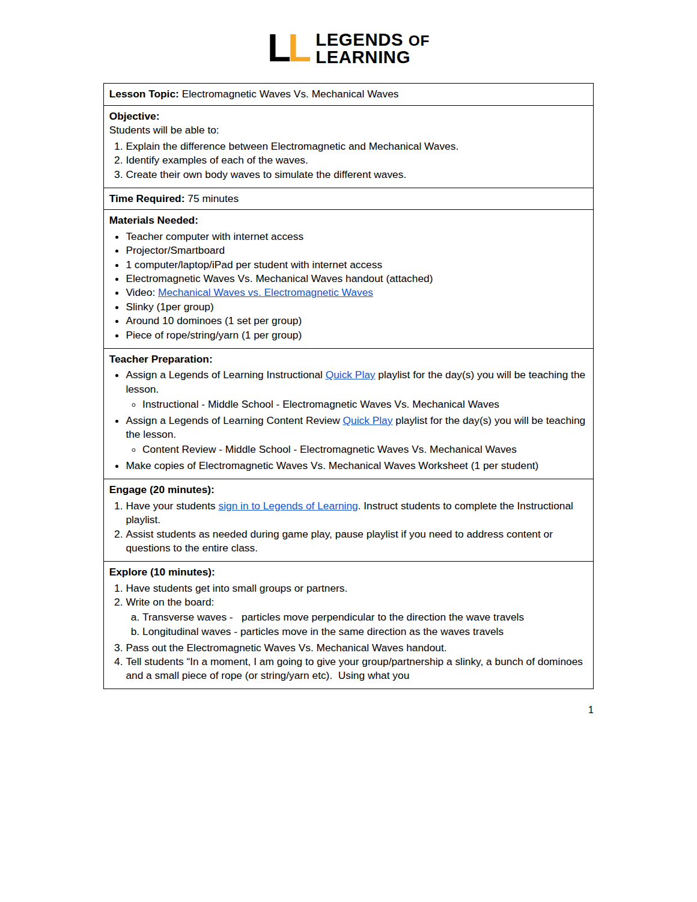LL LEGENDS OF LEARNING
| Lesson Topic: Electromagnetic Waves Vs. Mechanical Waves |
| Objective: Students will be able to: Explain the difference between Electromagnetic and Mechanical Waves. Identify examples of each of the waves. Create their own body waves to simulate the different waves. |
| Time Required: 75 minutes |
| Materials Needed: Teacher computer with internet access Projector/Smartboard 1 computer/laptop/iPad per student with internet access Electromagnetic Waves Vs. Mechanical Waves handout (attached) Video: Mechanical Waves vs. Electromagnetic Waves Slinky (1per group) Around 10 dominoes (1 set per group) Piece of rope/string/yarn (1 per group) |
| Teacher Preparation: Assign a Legends of Learning Instructional Quick Play playlist for the day(s) you will be teaching the lesson. Instructional - Middle School - Electromagnetic Waves Vs. Mechanical Waves Assign a Legends of Learning Content Review Quick Play playlist for the day(s) you will be teaching the lesson. Content Review - Middle School - Electromagnetic Waves Vs. Mechanical Waves Make copies of Electromagnetic Waves Vs. Mechanical Waves Worksheet (1 per student) |
| Engage (20 minutes): Have your students sign in to Legends of Learning . Instruct students to complete the Instructional playlist. Assist students as needed during game play, pause playlist if you need to address content or questions to the entire class. |
| Explore (10 minutes): Have students get into small groups or partners. Write on the board: Transverse waves - particles move perpendicular to the direction the wave travels Longitudinal waves - particles move in the same direction as the waves travels Pass out the Electromagnetic Waves Vs. Mechanical Waves handout. Tell students “In a moment, I am going to give your group/partnership a slinky, a bunch of dominoes and a small piece of rope (or string/yarn etc). Using what you |
1